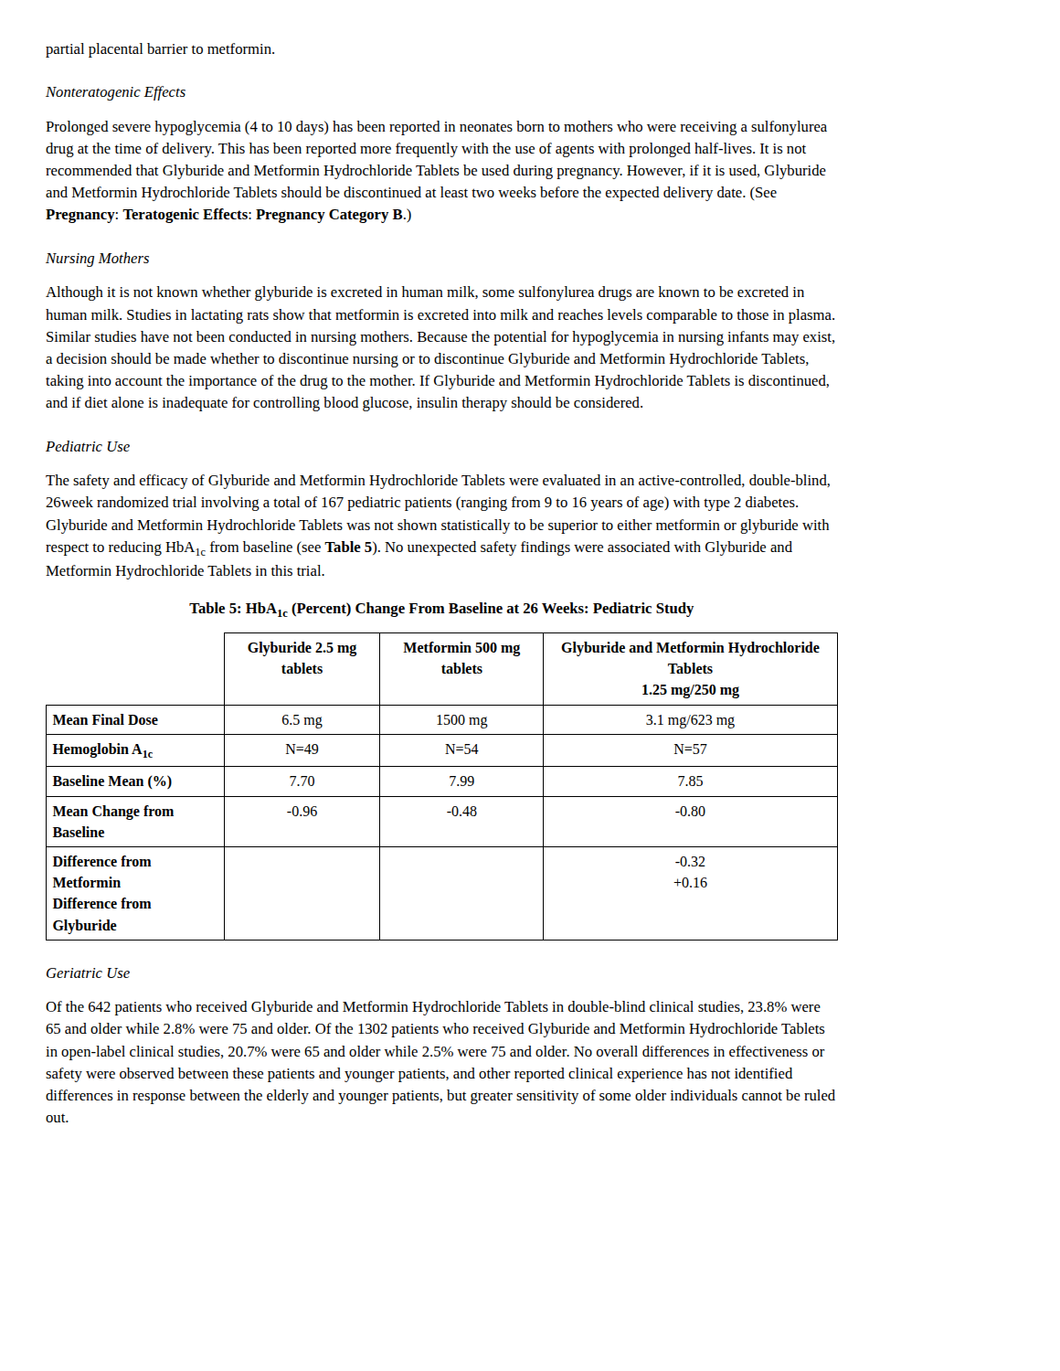partial placental barrier to metformin.
Nonteratogenic Effects
Prolonged severe hypoglycemia (4 to 10 days) has been reported in neonates born to mothers who were receiving a sulfonylurea drug at the time of delivery. This has been reported more frequently with the use of agents with prolonged half-lives. It is not recommended that Glyburide and Metformin Hydrochloride Tablets be used during pregnancy. However, if it is used, Glyburide and Metformin Hydrochloride Tablets should be discontinued at least two weeks before the expected delivery date. (See Pregnancy: Teratogenic Effects: Pregnancy Category B.)
Nursing Mothers
Although it is not known whether glyburide is excreted in human milk, some sulfonylurea drugs are known to be excreted in human milk. Studies in lactating rats show that metformin is excreted into milk and reaches levels comparable to those in plasma. Similar studies have not been conducted in nursing mothers. Because the potential for hypoglycemia in nursing infants may exist, a decision should be made whether to discontinue nursing or to discontinue Glyburide and Metformin Hydrochloride Tablets, taking into account the importance of the drug to the mother. If Glyburide and Metformin Hydrochloride Tablets is discontinued, and if diet alone is inadequate for controlling blood glucose, insulin therapy should be considered.
Pediatric Use
The safety and efficacy of Glyburide and Metformin Hydrochloride Tablets were evaluated in an active-controlled, double-blind, 26week randomized trial involving a total of 167 pediatric patients (ranging from 9 to 16 years of age) with type 2 diabetes. Glyburide and Metformin Hydrochloride Tablets was not shown statistically to be superior to either metformin or glyburide with respect to reducing HbA1c from baseline (see Table 5). No unexpected safety findings were associated with Glyburide and Metformin Hydrochloride Tablets in this trial.
Table 5: HbA 1c (Percent) Change From Baseline at 26 Weeks: Pediatric Study
| | Glyburide 2.5 mg tablets | Metformin 500 mg tablets | Glyburide and Metformin Hydrochloride Tablets 1.25 mg/250 mg |
| --- | --- | --- | --- |
| Mean Final Dose | 6.5 mg | 1500 mg | 3.1 mg/623 mg |
| Hemoglobin A 1c | N=49 | N=54 | N=57 |
| Baseline Mean (%) | 7.70 | 7.99 | 7.85 |
| Mean Change from Baseline | -0.96 | -0.48 | -0.80 |
| Difference from Metformin Difference from Glyburide | | | -0.32 +0.16 |
Geriatric Use
Of the 642 patients who received Glyburide and Metformin Hydrochloride Tablets in double-blind clinical studies, 23.8% were 65 and older while 2.8% were 75 and older. Of the 1302 patients who received Glyburide and Metformin Hydrochloride Tablets in open-label clinical studies, 20.7% were 65 and older while 2.5% were 75 and older. No overall differences in effectiveness or safety were observed between these patients and younger patients, and other reported clinical experience has not identified differences in response between the elderly and younger patients, but greater sensitivity of some older individuals cannot be ruled out.